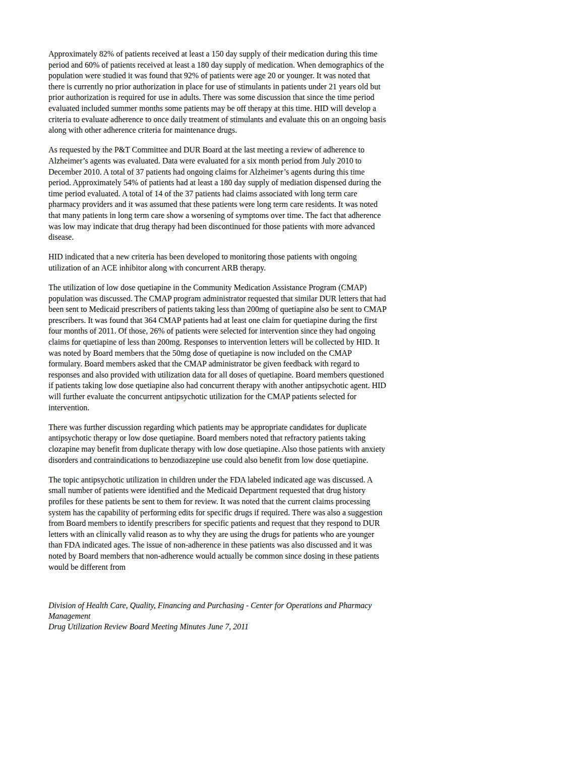Approximately 82% of patients received at least a 150 day supply of their medication during this time period and 60% of patients received at least a 180 day supply of medication. When demographics of the population were studied it was found that 92% of patients were age 20 or younger. It was noted that there is currently no prior authorization in place for use of stimulants in patients under 21 years old but prior authorization is required for use in adults. There was some discussion that since the time period evaluated included summer months some patients may be off therapy at this time. HID will develop a criteria to evaluate adherence to once daily treatment of stimulants and evaluate this on an ongoing basis along with other adherence criteria for maintenance drugs.
As requested by the P&T Committee and DUR Board at the last meeting a review of adherence to Alzheimer’s agents was evaluated. Data were evaluated for a six month period from July 2010 to December 2010. A total of 37 patients had ongoing claims for Alzheimer’s agents during this time period. Approximately 54% of patients had at least a 180 day supply of mediation dispensed during the time period evaluated. A total of 14 of the 37 patients had claims associated with long term care pharmacy providers and it was assumed that these patients were long term care residents. It was noted that many patients in long term care show a worsening of symptoms over time. The fact that adherence was low may indicate that drug therapy had been discontinued for those patients with more advanced disease.
HID indicated that a new criteria has been developed to monitoring those patients with ongoing utilization of an ACE inhibitor along with concurrent ARB therapy.
The utilization of low dose quetiapine in the Community Medication Assistance Program (CMAP) population was discussed. The CMAP program administrator requested that similar DUR letters that had been sent to Medicaid prescribers of patients taking less than 200mg of quetiapine also be sent to CMAP prescribers. It was found that 364 CMAP patients had at least one claim for quetiapine during the first four months of 2011. Of those, 26% of patients were selected for intervention since they had ongoing claims for quetiapine of less than 200mg. Responses to intervention letters will be collected by HID. It was noted by Board members that the 50mg dose of quetiapine is now included on the CMAP formulary. Board members asked that the CMAP administrator be given feedback with regard to responses and also provided with utilization data for all doses of quetiapine. Board members questioned if patients taking low dose quetiapine also had concurrent therapy with another antipsychotic agent. HID will further evaluate the concurrent antipsychotic utilization for the CMAP patients selected for intervention.
There was further discussion regarding which patients may be appropriate candidates for duplicate antipsychotic therapy or low dose quetiapine. Board members noted that refractory patients taking clozapine may benefit from duplicate therapy with low dose quetiapine. Also those patients with anxiety disorders and contraindications to benzodiazepine use could also benefit from low dose quetiapine.
The topic antipsychotic utilization in children under the FDA labeled indicated age was discussed. A small number of patients were identified and the Medicaid Department requested that drug history profiles for these patients be sent to them for review. It was noted that the current claims processing system has the capability of performing edits for specific drugs if required. There was also a suggestion from Board members to identify prescribers for specific patients and request that they respond to DUR letters with an clinically valid reason as to why they are using the drugs for patients who are younger than FDA indicated ages. The issue of non-adherence in these patients was also discussed and it was noted by Board members that non-adherence would actually be common since dosing in these patients would be different from
Division of Health Care, Quality, Financing and Purchasing - Center for Operations and Pharmacy Management
Drug Utilization Review Board Meeting Minutes June 7, 2011